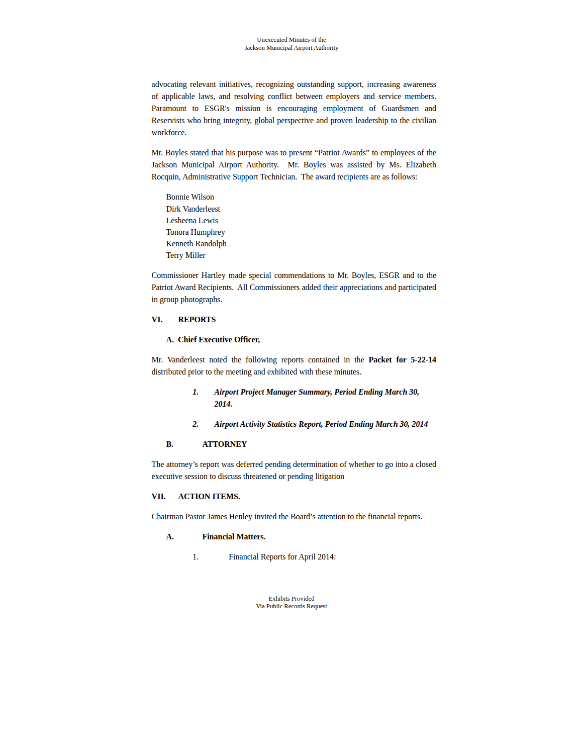Unexecuted Minutes of the
Jackson Municipal Airport Authority
advocating relevant initiatives, recognizing outstanding support, increasing awareness of applicable laws, and resolving conflict between employers and service members. Paramount to ESGR's mission is encouraging employment of Guardsmen and Reservists who bring integrity, global perspective and proven leadership to the civilian workforce.
Mr. Boyles stated that his purpose was to present “Patriot Awards” to employees of the Jackson Municipal Airport Authority. Mr. Boyles was assisted by Ms. Elizabeth Rocquin, Administrative Support Technician. The award recipients are as follows:
Bonnie Wilson
Dirk Vanderleest
Lesheena Lewis
Tonora Humphrey
Kenneth Randolph
Terry Miller
Commissioner Hartley made special commendations to Mr. Boyles, ESGR and to the Patriot Award Recipients. All Commissioners added their appreciations and participated in group photographs.
VI.
REPORTS
A. Chief Executive Officer,
Mr. Vanderleest noted the following reports contained in the Packet for 5-22-14 distributed prior to the meeting and exhibited with these minutes.
1.
Airport Project Manager Summary, Period Ending March 30, 2014.
2.
Airport Activity Statistics Report, Period Ending March 30, 2014
B.
ATTORNEY
The attorney’s report was deferred pending determination of whether to go into a closed executive session to discuss threatened or pending litigation
VII.
ACTION ITEMS.
Chairman Pastor James Henley invited the Board’s attention to the financial reports.
A.
Financial Matters.
1.
Financial Reports for April 2014:
Exhibits Provided
Via Public Records Request